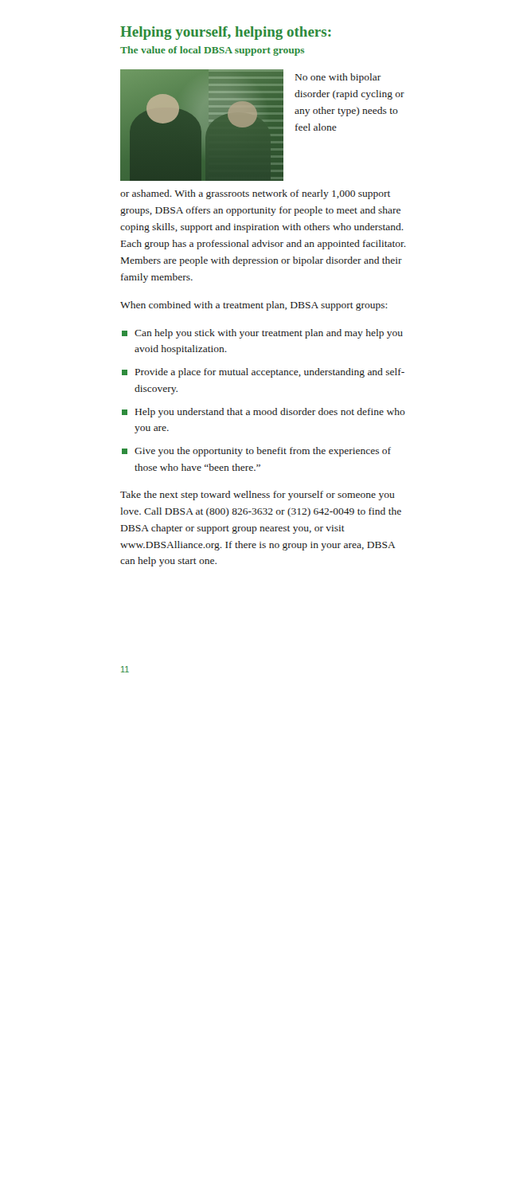Helping yourself, helping others:
The value of local DBSA support groups
No one with bipolar disorder (rapid cycling or any other type) needs to feel alone
or ashamed. With a grassroots network of nearly 1,000 support groups, DBSA offers an opportunity for people to meet and share coping skills, support and inspiration with others who understand. Each group has a professional advisor and an appointed facilitator. Members are people with depression or bipolar disorder and their family members.
When combined with a treatment plan, DBSA support groups:
Can help you stick with your treatment plan and may help you avoid hospitalization.
Provide a place for mutual acceptance, understanding and self-discovery.
Help you understand that a mood disorder does not define who you are.
Give you the opportunity to benefit from the experiences of those who have “been there.”
Take the next step toward wellness for yourself or someone you love. Call DBSA at (800) 826-3632 or (312) 642-0049 to find the DBSA chapter or support group nearest you, or visit www.DBSAlliance.org. If there is no group in your area, DBSA can help you start one.
11